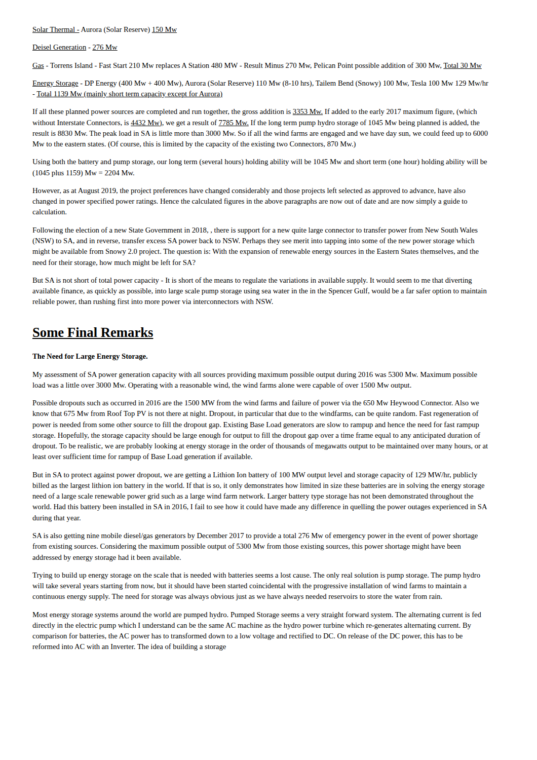Solar Thermal - Aurora (Solar Reserve) 150 Mw
Deisel Generation - 276 Mw
Gas - Torrens Island - Fast Start 210 Mw replaces A Station 480 MW - Result Minus 270 Mw, Pelican Point possible addition of 300 Mw, Total 30 Mw
Energy Storage - DP Energy (400 Mw + 400 Mw), Aurora (Solar Reserve) 110 Mw (8-10 hrs), Tailem Bend (Snowy) 100 Mw, Tesla 100 Mw 129 Mw/hr - Total 1139 Mw (mainly short term capacity except for Aurora)
If all these planned power sources are completed and run together, the gross addition is 3353 Mw. If added to the early 2017 maximum figure, (which without Interstate Connectors, is 4432 Mw), we get a result of 7785 Mw. If the long term pump hydro storage of 1045 Mw being planned is added, the result is 8830 Mw. The peak load in SA is little more than 3000 Mw. So if all the wind farms are engaged and we have day sun, we could feed up to 6000 Mw to the eastern states. (Of course, this is limited by the capacity of the existing two Connectors, 870 Mw.)
Using both the battery and pump storage, our long term (several hours) holding ability will be 1045 Mw and short term (one hour) holding ability will be (1045 plus 1159) Mw = 2204 Mw.
However, as at August 2019, the project preferences have changed considerably and those projects left selected as approved to advance, have also changed in power specified power ratings. Hence the calculated figures in the above paragraphs are now out of date and are now simply a guide to calculation.
Following the election of a new State Government in 2018, , there is support for a new quite large connector to transfer power from New South Wales (NSW) to SA, and in reverse, transfer excess SA power back to NSW. Perhaps they see merit into tapping into some of the new power storage which might be available from Snowy 2.0 project. The question is: With the expansion of renewable energy sources in the Eastern States themselves, and the need for their storage, how much might be left for SA?
But SA is not short of total power capacity - It is short of the means to regulate the variations in available supply. It would seem to me that diverting available finance, as quickly as possible, into large scale pump storage using sea water in the in the Spencer Gulf, would be a far safer option to maintain reliable power, than rushing first into more power via interconnectors with NSW.
Some Final Remarks
The Need for Large Energy Storage.
My assessment of SA power generation capacity with all sources providing maximum possible output during 2016 was 5300 Mw. Maximum possible load was a little over 3000 Mw. Operating with a reasonable wind, the wind farms alone were capable of over 1500 Mw output.
Possible dropouts such as occurred in 2016 are the 1500 MW from the wind farms and failure of power via the 650 Mw Heywood Connector. Also we know that 675 Mw from Roof Top PV is not there at night. Dropout, in particular that due to the windfarms, can be quite random. Fast regeneration of power is needed from some other source to fill the dropout gap. Existing Base Load generators are slow to rampup and hence the need for fast rampup storage. Hopefully, the storage capacity should be large enough for output to fill the dropout gap over a time frame equal to any anticipated duration of dropout. To be realistic, we are probably looking at energy storage in the order of thousands of megawatts output to be maintained over many hours, or at least over sufficient time for rampup of Base Load generation if available.
But in SA to protect against power dropout, we are getting a Lithion Ion battery of 100 MW output level and storage capacity of 129 MW/hr, publicly billed as the largest lithion ion battery in the world. If that is so, it only demonstrates how limited in size these batteries are in solving the energy storage need of a large scale renewable power grid such as a large wind farm network. Larger battery type storage has not been demonstrated throughout the world. Had this battery been installed in SA in 2016, I fail to see how it could have made any difference in quelling the power outages experienced in SA during that year.
SA is also getting nine mobile diesel/gas generators by December 2017 to provide a total 276 Mw of emergency power in the event of power shortage from existing sources. Considering the maximum possible output of 5300 Mw from those existing sources, this power shortage might have been addressed by energy storage had it been available.
Trying to build up energy storage on the scale that is needed with batteries seems a lost cause. The only real solution is pump storage. The pump hydro will take several years starting from now, but it should have been started coincidental with the progressive installation of wind farms to maintain a continuous energy supply. The need for storage was always obvious just as we have always needed reservoirs to store the water from rain.
Most energy storage systems around the world are pumped hydro. Pumped Storage seems a very straight forward system. The alternating current is fed directly in the electric pump which I understand can be the same AC machine as the hydro power turbine which re-generates alternating current. By comparison for batteries, the AC power has to transformed down to a low voltage and rectified to DC. On release of the DC power, this has to be reformed into AC with an Inverter. The idea of building a storage